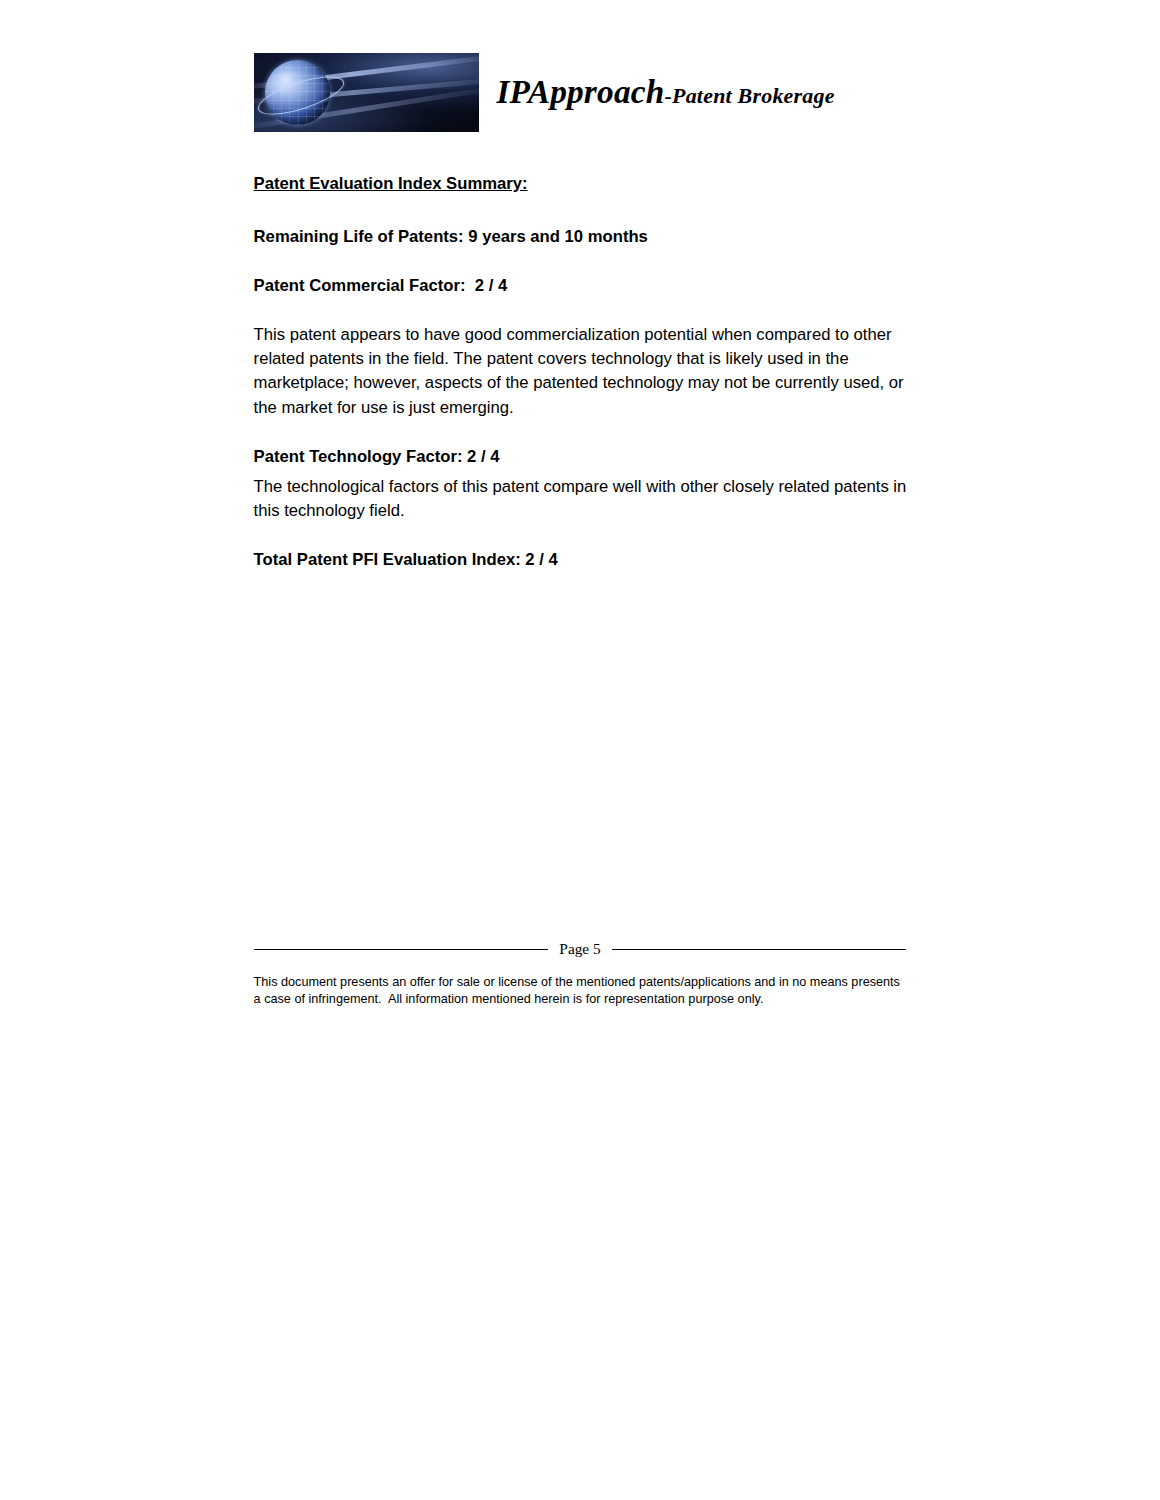IPApproach-Patent Brokerage
Patent Evaluation Index Summary:
Remaining Life of Patents: 9 years and 10 months
Patent Commercial Factor: 2 / 4
This patent appears to have good commercialization potential when compared to other related patents in the field. The patent covers technology that is likely used in the marketplace; however, aspects of the patented technology may not be currently used, or the market for use is just emerging.
Patent Technology Factor: 2 / 4
The technological factors of this patent compare well with other closely related patents in this technology field.
Total Patent PFI Evaluation Index: 2 / 4
Page 5
This document presents an offer for sale or license of the mentioned patents/applications and in no means presents a case of infringement. All information mentioned herein is for representation purpose only.